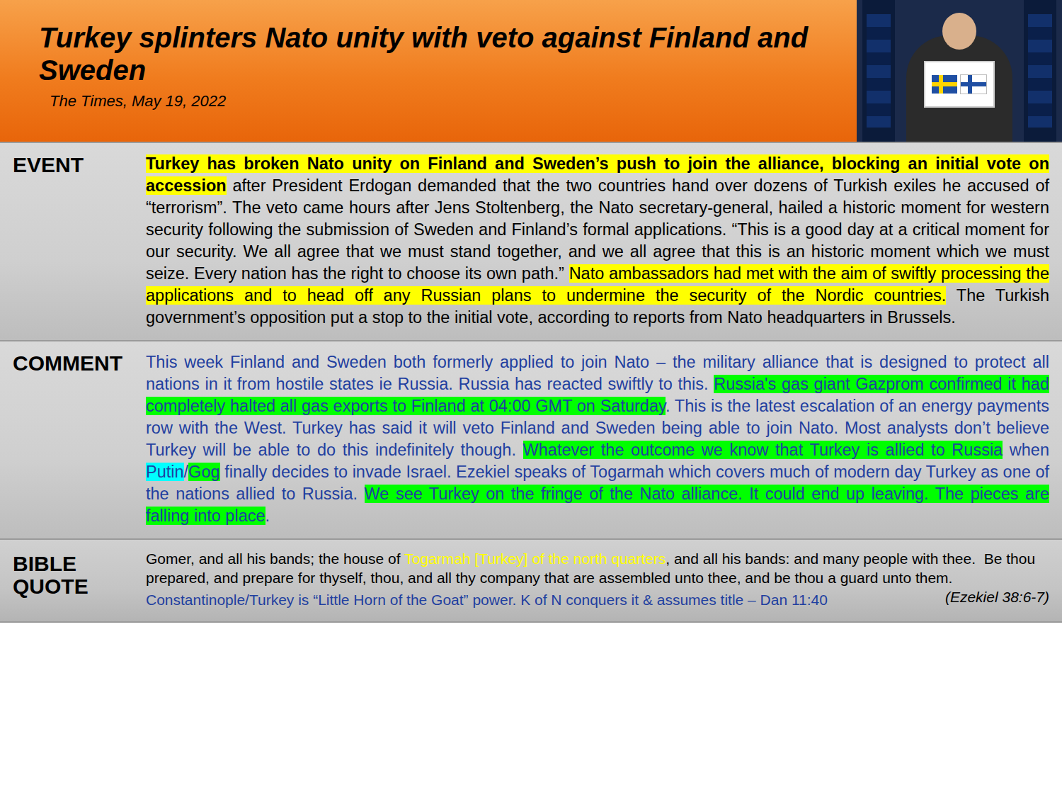Turkey splinters Nato unity with veto against Finland and Sweden
The Times, May 19, 2022
EVENT
Turkey has broken Nato unity on Finland and Sweden’s push to join the alliance, blocking an initial vote on accession after President Erdogan demanded that the two countries hand over dozens of Turkish exiles he accused of “terrorism”. The veto came hours after Jens Stoltenberg, the Nato secretary-general, hailed a historic moment for western security following the submission of Sweden and Finland’s formal applications. “This is a good day at a critical moment for our security. We all agree that we must stand together, and we all agree that this is an historic moment which we must seize. Every nation has the right to choose its own path.” Nato ambassadors had met with the aim of swiftly processing the applications and to head off any Russian plans to undermine the security of the Nordic countries. The Turkish government’s opposition put a stop to the initial vote, according to reports from Nato headquarters in Brussels.
COMMENT
This week Finland and Sweden both formerly applied to join Nato – the military alliance that is designed to protect all nations in it from hostile states ie Russia. Russia has reacted swiftly to this. Russia's gas giant Gazprom confirmed it had completely halted all gas exports to Finland at 04:00 GMT on Saturday. This is the latest escalation of an energy payments row with the West. Turkey has said it will veto Finland and Sweden being able to join Nato. Most analysts don’t believe Turkey will be able to do this indefinitely though. Whatever the outcome we know that Turkey is allied to Russia when Putin/Gog finally decides to invade Israel. Ezekiel speaks of Togarmah which covers much of modern day Turkey as one of the nations allied to Russia. We see Turkey on the fringe of the Nato alliance. It could end up leaving. The pieces are falling into place.
BIBLE
QUOTE
Gomer, and all his bands; the house of Togarmah [Turkey] of the north quarters, and all his bands: and many people with thee. Be thou prepared, and prepare for thyself, thou, and all thy company that are assembled unto thee, and be thou a guard unto them. (Ezekiel 38:6-7)
Constantinople/Turkey is “Little Horn of the Goat” power. K of N conquers it & assumes title – Dan 11:40